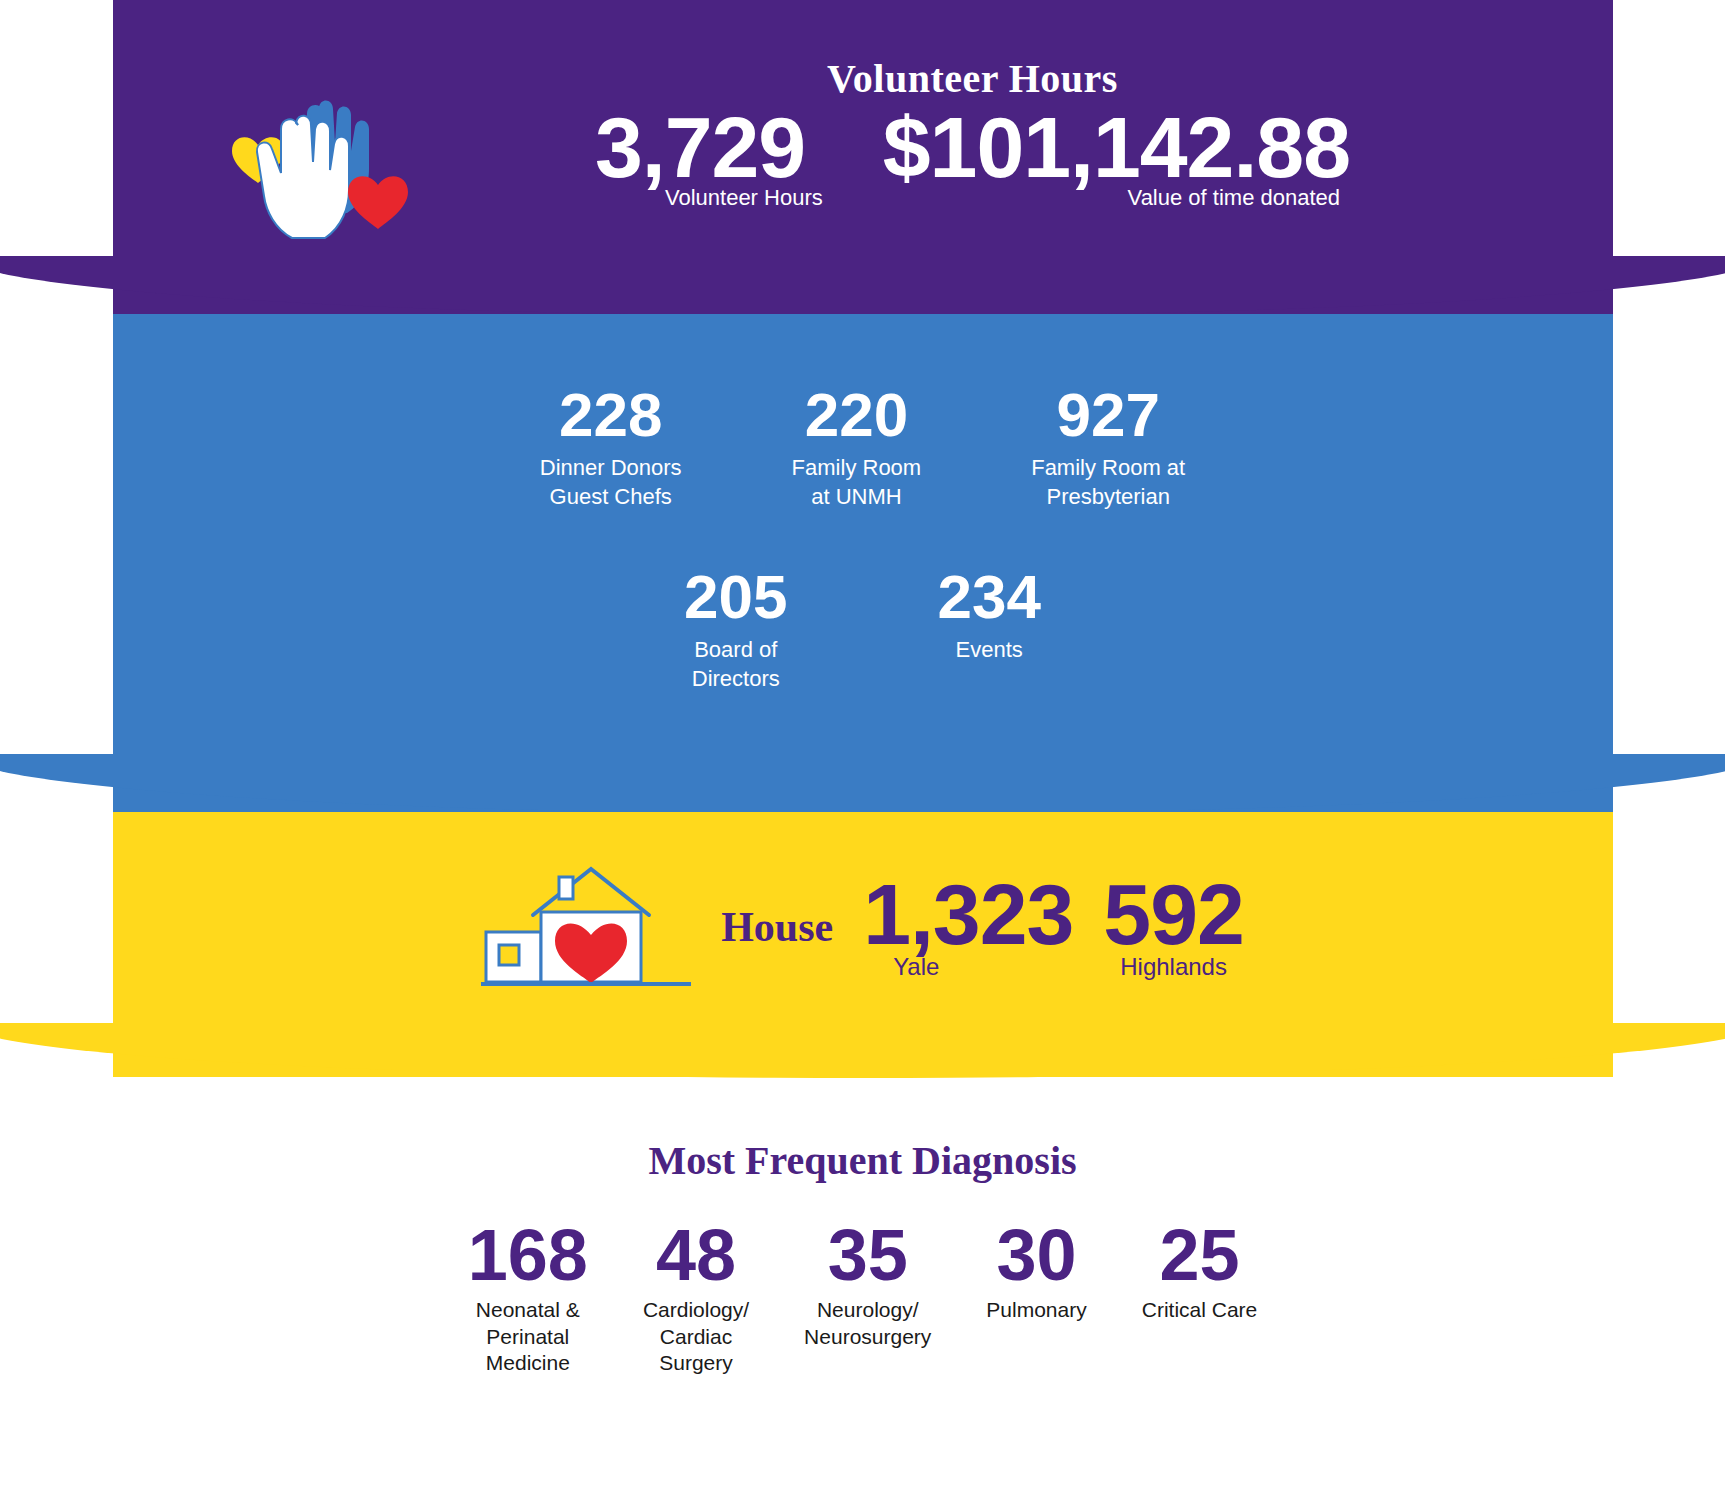Volunteer Hours
3,729
Volunteer Hours
$101,142.88
Value of time donated
228
Dinner Donors
Guest Chefs
220
Family Room
at UNMH
927
Family Room at
Presbyterian
205
Board of
Directors
234
Events
House
1,323
Yale
592
Highlands
Most Frequent Diagnosis
168
Neonatal &
Perinatal
Medicine
48
Cardiology/
Cardiac
Surgery
35
Neurology/
Neurosurgery
30
Pulmonary
25
Critical Care